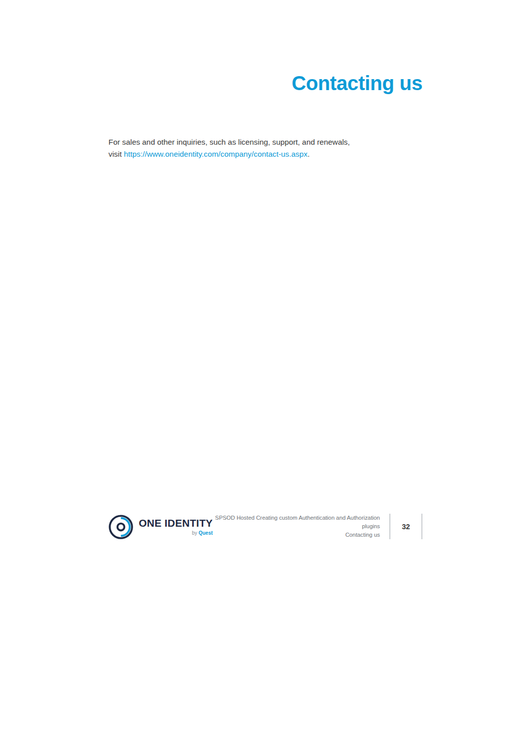Contacting us
For sales and other inquiries, such as licensing, support, and renewals, visit https://www.oneidentity.com/company/contact-us.aspx.
ONE IDENTITY
by Quest
SPSOD Hosted Creating custom Authentication and Authorization
plugins
Contacting us
32